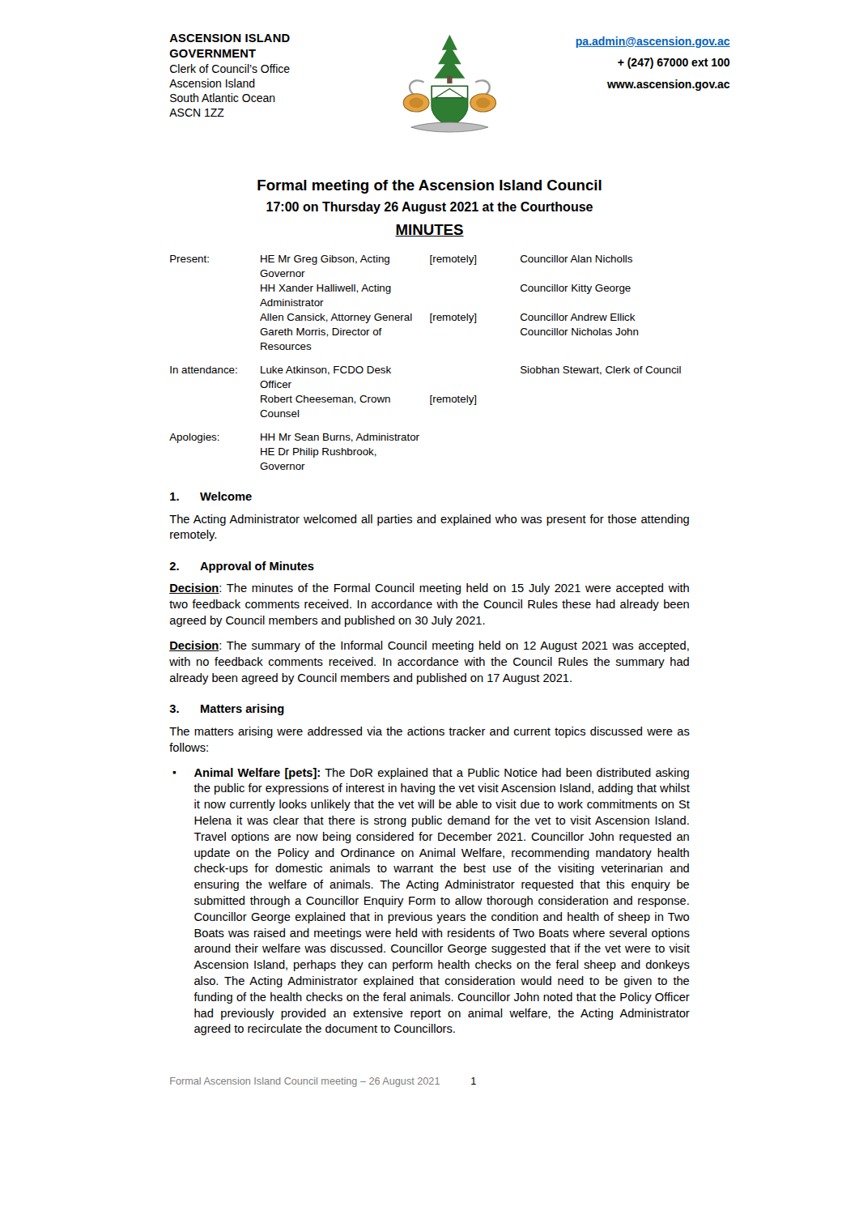ASCENSION ISLAND GOVERNMENT
Clerk of Council’s Office
Ascension Island
South Atlantic Ocean
ASCN 1ZZ
pa.admin@ascension.gov.ac
+ (247) 67000 ext 100
www.ascension.gov.ac
Formal meeting of the Ascension Island Council
17:00 on Thursday 26 August 2021 at the Courthouse
MINUTES
| Present: | HE Mr Greg Gibson, Acting Governor | [remotely] | Councillor Alan Nicholls |
| | HH Xander Halliwell, Acting Administrator | | Councillor Kitty George |
| | Allen Cansick, Attorney General | [remotely] | Councillor Andrew Ellick |
| | Gareth Morris, Director of Resources | | Councillor Nicholas John |
| In attendance: | Luke Atkinson, FCDO Desk Officer | | Siobhan Stewart, Clerk of Council |
| | Robert Cheeseman, Crown Counsel | [remotely] | |
| Apologies: | HH Mr Sean Burns, Administrator | | |
| | HE Dr Philip Rushbrook, Governor | | |
1. Welcome
The Acting Administrator welcomed all parties and explained who was present for those attending remotely.
2. Approval of Minutes
Decision: The minutes of the Formal Council meeting held on 15 July 2021 were accepted with two feedback comments received. In accordance with the Council Rules these had already been agreed by Council members and published on 30 July 2021.
Decision: The summary of the Informal Council meeting held on 12 August 2021 was accepted, with no feedback comments received. In accordance with the Council Rules the summary had already been agreed by Council members and published on 17 August 2021.
3. Matters arising
The matters arising were addressed via the actions tracker and current topics discussed were as follows:
Animal Welfare [pets]: The DoR explained that a Public Notice had been distributed asking the public for expressions of interest in having the vet visit Ascension Island, adding that whilst it now currently looks unlikely that the vet will be able to visit due to work commitments on St Helena it was clear that there is strong public demand for the vet to visit Ascension Island. Travel options are now being considered for December 2021. Councillor John requested an update on the Policy and Ordinance on Animal Welfare, recommending mandatory health check-ups for domestic animals to warrant the best use of the visiting veterinarian and ensuring the welfare of animals. The Acting Administrator requested that this enquiry be submitted through a Councillor Enquiry Form to allow thorough consideration and response. Councillor George explained that in previous years the condition and health of sheep in Two Boats was raised and meetings were held with residents of Two Boats where several options around their welfare was discussed. Councillor George suggested that if the vet were to visit Ascension Island, perhaps they can perform health checks on the feral sheep and donkeys also. The Acting Administrator explained that consideration would need to be given to the funding of the health checks on the feral animals. Councillor John noted that the Policy Officer had previously provided an extensive report on animal welfare, the Acting Administrator agreed to recirculate the document to Councillors.
Formal Ascension Island Council meeting – 26 August 2021 1